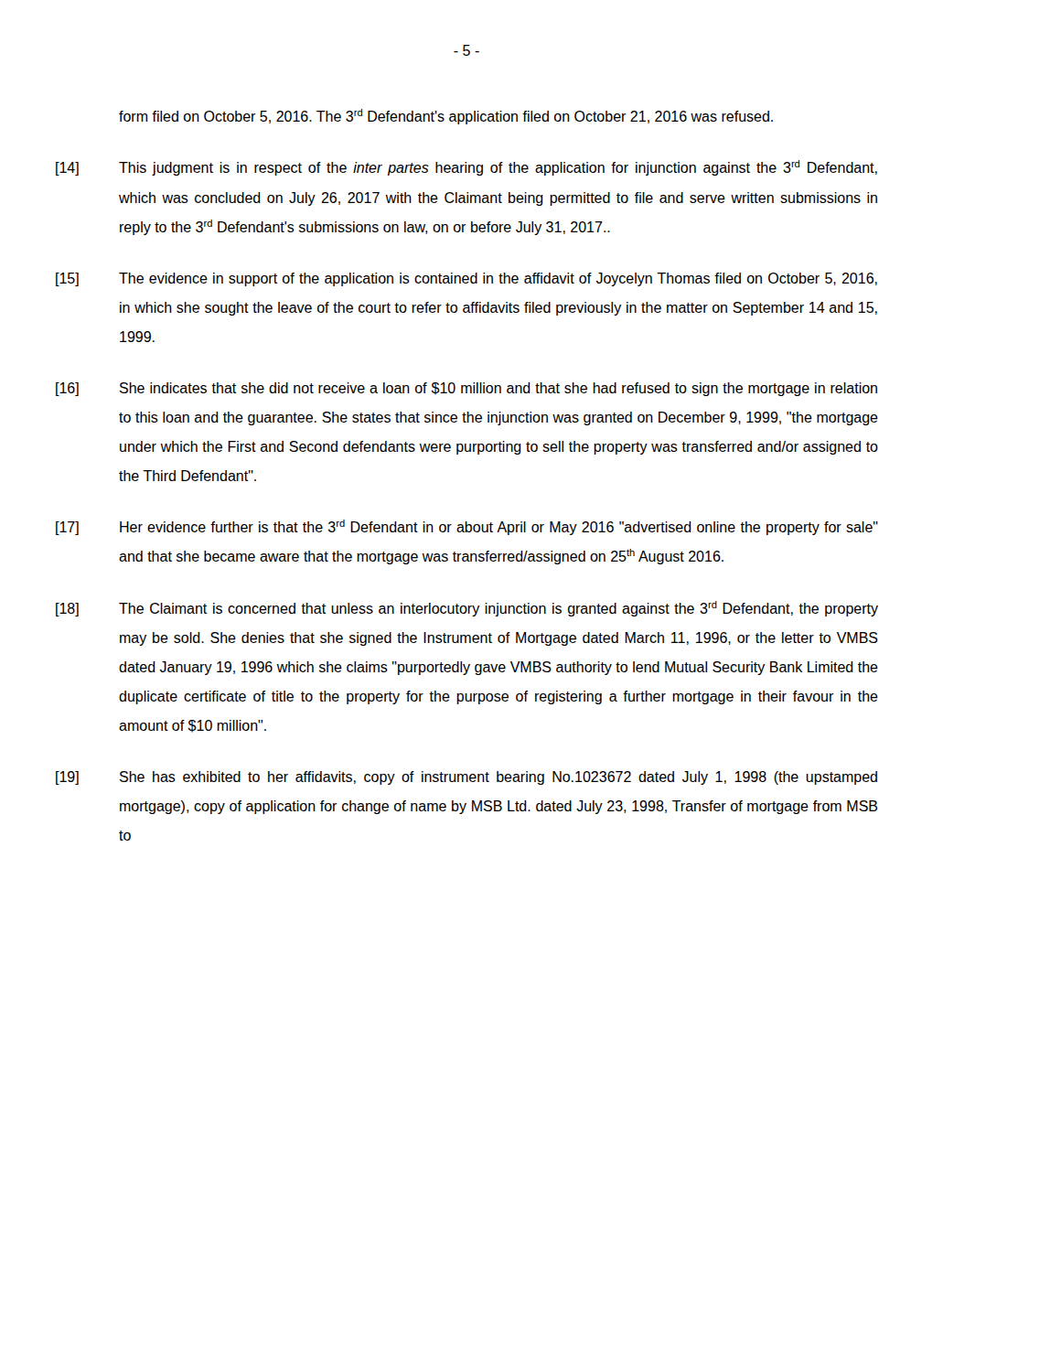- 5 -
form filed on October 5, 2016. The 3rd Defendant's application filed on October 21, 2016 was refused.
[14]
This judgment is in respect of the inter partes hearing of the application for injunction against the 3rd Defendant, which was concluded on July 26, 2017 with the Claimant being permitted to file and serve written submissions in reply to the 3rd Defendant's submissions on law, on or before July 31, 2017..
[15]
The evidence in support of the application is contained in the affidavit of Joycelyn Thomas filed on October 5, 2016, in which she sought the leave of the court to refer to affidavits filed previously in the matter on September 14 and 15, 1999.
[16]
She indicates that she did not receive a loan of $10 million and that she had refused to sign the mortgage in relation to this loan and the guarantee. She states that since the injunction was granted on December 9, 1999, "the mortgage under which the First and Second defendants were purporting to sell the property was transferred and/or assigned to the Third Defendant".
[17]
Her evidence further is that the 3rd Defendant in or about April or May 2016 "advertised online the property for sale" and that she became aware that the mortgage was transferred/assigned on 25th August 2016.
[18]
The Claimant is concerned that unless an interlocutory injunction is granted against the 3rd Defendant, the property may be sold. She denies that she signed the Instrument of Mortgage dated March 11, 1996, or the letter to VMBS dated January 19, 1996 which she claims "purportedly gave VMBS authority to lend Mutual Security Bank Limited the duplicate certificate of title to the property for the purpose of registering a further mortgage in their favour in the amount of $10 million".
[19]
She has exhibited to her affidavits, copy of instrument bearing No.1023672 dated July 1, 1998 (the upstamped mortgage), copy of application for change of name by MSB Ltd. dated July 23, 1998, Transfer of mortgage from MSB to